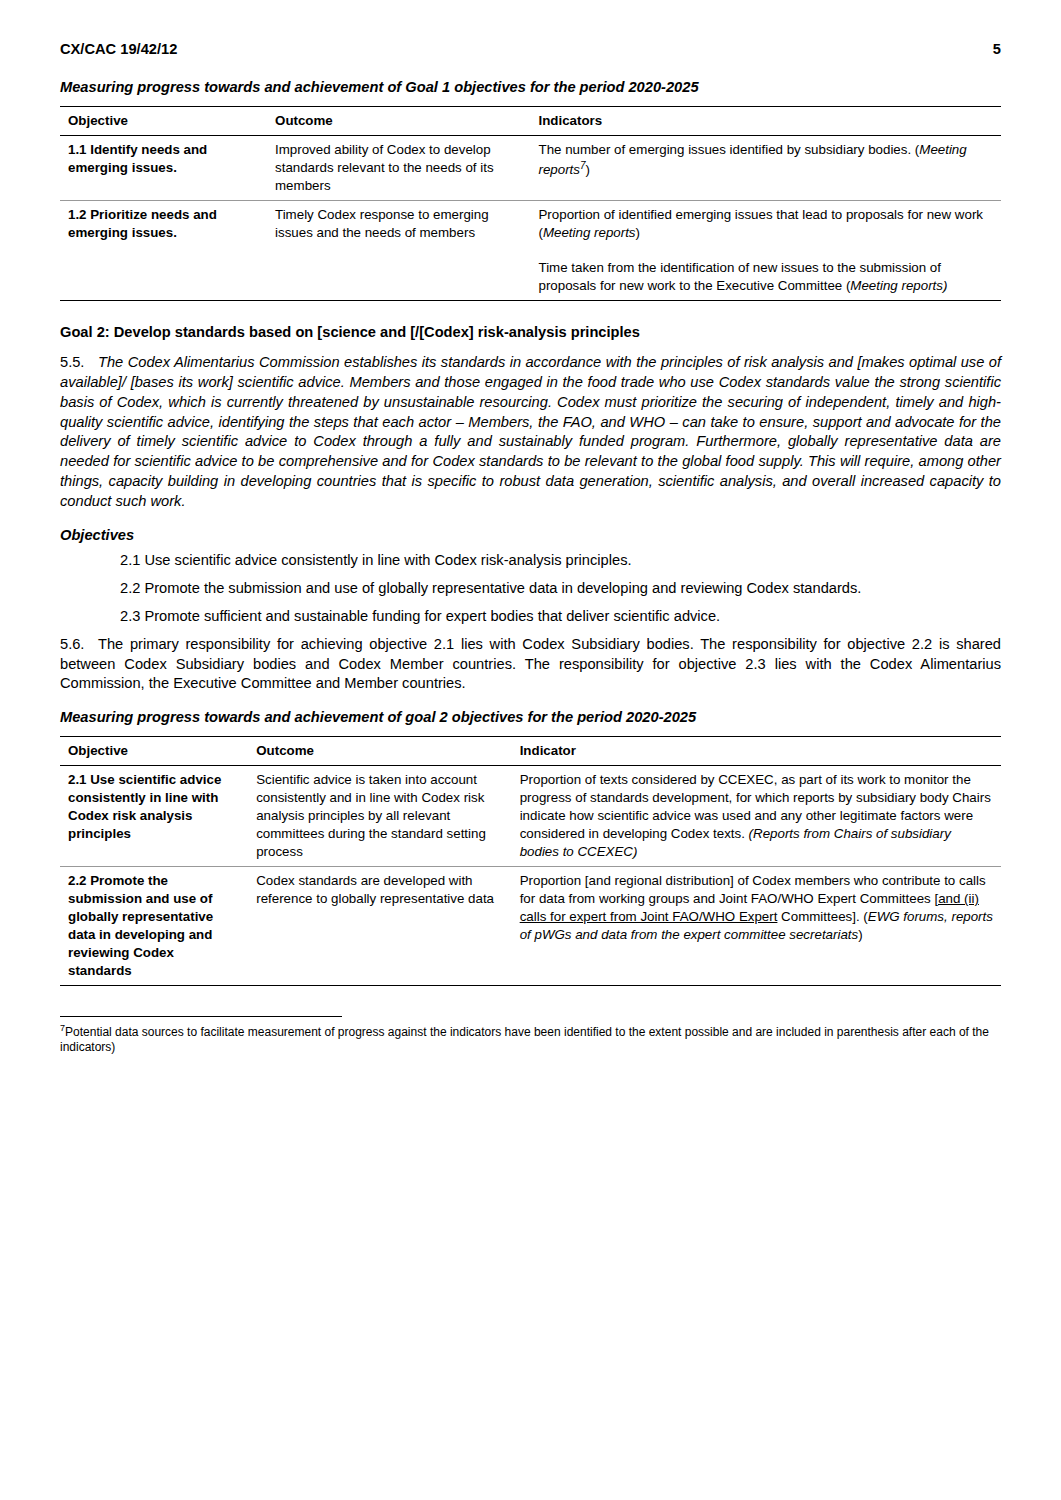CX/CAC 19/42/12 5
Measuring progress towards and achievement of Goal 1 objectives for the period 2020-2025
| Objective | Outcome | Indicators |
| --- | --- | --- |
| 1.1 Identify needs and emerging issues. | Improved ability of Codex to develop standards relevant to the needs of its members | The number of emerging issues identified by subsidiary bodies. ( Meeting reports 7 ) |
| 1.2 Prioritize needs and emerging issues. | Timely Codex response to emerging issues and the needs of members | Proportion of identified emerging issues that lead to proposals for new work ( Meeting reports ) Time taken from the identification of new issues to the submission of proposals for new work to the Executive Committee ( Meeting reports) |
Goal 2: Develop standards based on [science and [/[Codex] risk-analysis principles
5.5. The Codex Alimentarius Commission establishes its standards in accordance with the principles of risk analysis and [makes optimal use of available]/ [bases its work] scientific advice. Members and those engaged in the food trade who use Codex standards value the strong scientific basis of Codex, which is currently threatened by unsustainable resourcing. Codex must prioritize the securing of independent, timely and high-quality scientific advice, identifying the steps that each actor – Members, the FAO, and WHO – can take to ensure, support and advocate for the delivery of timely scientific advice to Codex through a fully and sustainably funded program. Furthermore, globally representative data are needed for scientific advice to be comprehensive and for Codex standards to be relevant to the global food supply. This will require, among other things, capacity building in developing countries that is specific to robust data generation, scientific analysis, and overall increased capacity to conduct such work.
Objectives
2.1 Use scientific advice consistently in line with Codex risk-analysis principles.
2.2 Promote the submission and use of globally representative data in developing and reviewing Codex standards.
2.3 Promote sufficient and sustainable funding for expert bodies that deliver scientific advice.
5.6. The primary responsibility for achieving objective 2.1 lies with Codex Subsidiary bodies. The responsibility for objective 2.2 is shared between Codex Subsidiary bodies and Codex Member countries. The responsibility for objective 2.3 lies with the Codex Alimentarius Commission, the Executive Committee and Member countries.
Measuring progress towards and achievement of goal 2 objectives for the period 2020-2025
| Objective | Outcome | Indicator |
| --- | --- | --- |
| 2.1 Use scientific advice consistently in line with Codex risk analysis principles | Scientific advice is taken into account consistently and in line with Codex risk analysis principles by all relevant committees during the standard setting process | Proportion of texts considered by CCEXEC, as part of its work to monitor the progress of standards development, for which reports by subsidiary body Chairs indicate how scientific advice was used and any other legitimate factors were considered in developing Codex texts. (Reports from Chairs of subsidiary bodies to CCEXEC) |
| 2.2 Promote the submission and use of globally representative data in developing and reviewing Codex standards | Codex standards are developed with reference to globally representative data | Proportion [and regional distribution] of Codex members who contribute to calls for data from working groups and Joint FAO/WHO Expert Committees [and (ii) calls for expert from Joint FAO/WHO Expert Committees]. ( EWG forums, reports of pWGs and data from the expert committee secretariats ) |
7Potential data sources to facilitate measurement of progress against the indicators have been identified to the extent possible and are included in parenthesis after each of the indicators)